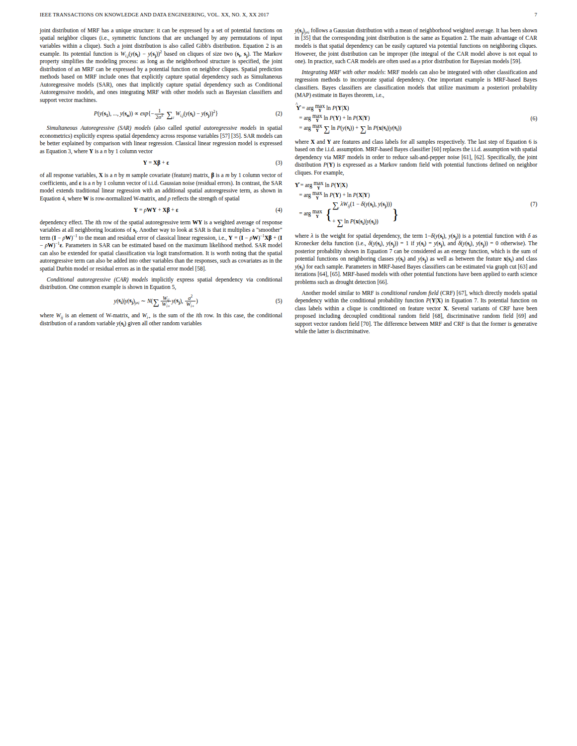IEEE TRANSACTIONS ON KNOWLEDGE AND DATA ENGINEERING, VOL. XX, NO. X, XX 2017 7
joint distribution of MRF has a unique structure: it can be expressed by a set of potential functions on spatial neighbor cliques (i.e., symmetric functions that are unchanged by any permutations of input variables within a clique). Such a joint distribution is also called Gibb's distribution. Equation 2 is an example. Its potential function is Wi,j(y(si) − y(sj))2 based on cliques of size two (si, sj). The Markov property simplifies the modeling process: as long as the neighborhood structure is specified, the joint distribution of an MRF can be expressed by a potential function on neighbor cliques. Spatial prediction methods based on MRF include ones that explicitly capture spatial dependency such as Simultaneous Autoregressive models (SAR), ones that implicitly capture spatial dependency such as Conditional Autoregressive models, and ones integrating MRF with other models such as Bayesian classifiers and support vector machines.
P(y(s1), ..., y(sn)) ∝ exp{−12σ2 ∑i,j Wi,j(y(si) − y(sj))2}
(2)
Simultaneous Autoregressive (SAR) models (also called spatial autoregressive models in spatial econometrics) explicitly express spatial dependency across response variables [57] [35]. SAR models can be better explained by comparison with linear regression. Classical linear regression model is expressed as Equation 3, where Y is a n by 1 column vector
Y = Xβ + ε
(3)
of all response variables, X is a n by m sample covariate (feature) matrix, β is a m by 1 column vector of coefficients, and ε is a n by 1 column vector of i.i.d. Gaussian noise (residual errors). In contrast, the SAR model extends traditional linear regression with an additional spatial autoregressive term, as shown in Equation 4, where W is row-normalized W-matrix, and ρ reflects the strength of spatial
Y = ρWY + Xβ + ε
(4)
dependency effect. The ith row of the spatial autoregressive term WY is a weighted average of response variables at all neighboring locations of si. Another way to look at SAR is that it multiplies a "smoother" term (I − ρW)−1 to the mean and residual error of classical linear regression, i.e., Y = (I − ρW)−1Xβ + (I − ρW)−1ε. Parameters in SAR can be estimated based on the maximum likelihood method. SAR model can also be extended for spatial classification via logit transformation. It is worth noting that the spatial autoregressive term can also be added into other variables than the responses, such as covariates as in the spatial Durbin model or residual errors as in the spatial error model [58].
Conditional autoregressive (CAR) models implicitly express spatial dependency via conditional distribution. One common example is shown in Equation 5,
y(si)|y(sj)j≠i ∼ N(∑j Wij Wi+y(sj), σ2 Wi+)
(5)
where Wij is an element of W-matrix, and Wi+ is the sum of the ith row. In this case, the conditional distribution of a random variable y(si) given all other random variables
y(sj)j≠i follows a Gaussian distribution with a mean of neighborhood weighted average. It has been shown in [35] that the corresponding joint distribution is the same as Equation 2. The main advantage of CAR models is that spatial dependency can be easily captured via potential functions on neighboring cliques. However, the joint distribution can be improper (the integral of the CAR model above is not equal to one). In practice, such CAR models are often used as a prior distribution for Bayesian models [59].
Integrating MRF with other models: MRF models can also be integrated with other classification and regression methods to incorporate spatial dependency. One important example is MRF-based Bayes classifiers. Bayes classifiers are classification models that utilize maximum a posteriori probability (MAP) estimate in Bayes theorem, i.e.,
Ŷ = arg max Y ln P(Y|X)
= arg max Y ln P(Y) + ln P(X|Y)
= arg max Y ∑i ln P(y(si)) + ∑i ln P(x(si)|y(si))
(6)
where X and Y are features and class labels for all samples respectively. The last step of Equation 6 is based on the i.i.d. assumption. MRF-based Bayes classifier [60] replaces the i.i.d. assumption with spatial dependency via MRF models in order to reduce salt-and-pepper noise [61], [62]. Specifically, the joint distribution P(Y) is expressed as a Markov random field with potential functions defined on neighbor cliques. For example,
Ŷ = arg max Y ln P(Y|X)
= arg max Y ln P(Y) + ln P(X|Y)
= arg max Y {
∑ij λWij(1 − δ(y(si), y(sj)))
+ ∑i ln P(x(si)|y(si))
}
(7)
where λ is the weight for spatial dependency, the term 1−δ(y(si), y(sj)) is a potential function with δ as Kronecker delta function (i.e., δ(y(si), y(sj)) = 1 if y(si) = y(sj), and δ(y(si), y(sj)) = 0 otherwise). The posterior probability shown in Equation 7 can be considered as an energy function, which is the sum of potential functions on neighboring classes y(si) and y(sj) as well as between the feature x(si) and class y(sj) for each sample. Parameters in MRF-based Bayes classifiers can be estimated via graph cut [63] and iterations [64], [65]. MRF-based models with other potential functions have been applied to earth science problems such as drought detection [66].
Another model similar to MRF is conditional random field (CRF) [67], which directly models spatial dependency within the conditional probability function P(Y|X) in Equation 7. Its potential function on class labels within a clique is conditioned on feature vector X. Several variants of CRF have been proposed including decoupled conditional random field [68], discriminative random field [69] and support vector random field [70]. The difference between MRF and CRF is that the former is generative while the latter is discriminative.